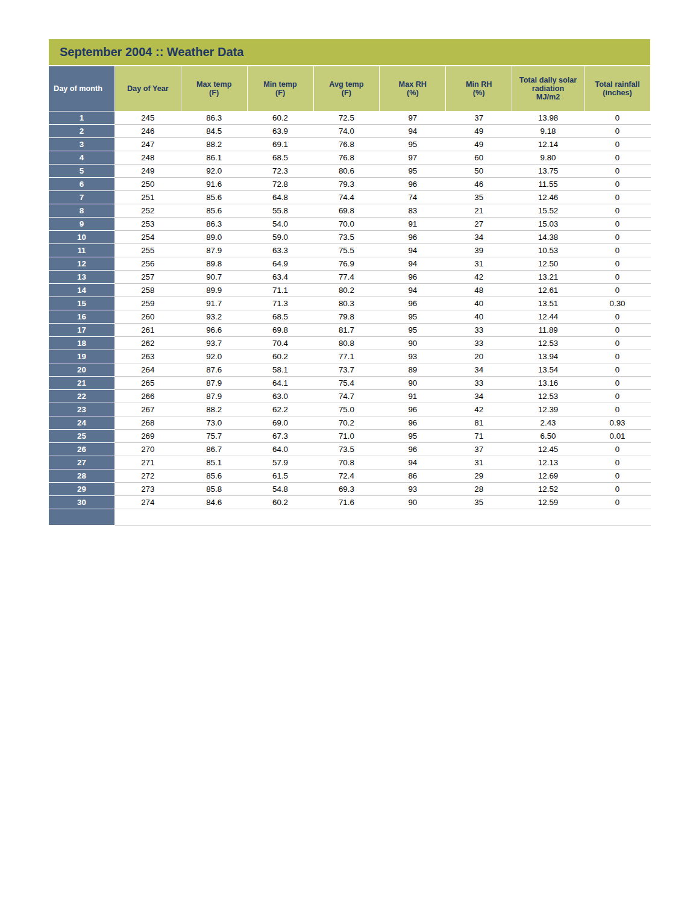September 2004 :: Weather Data
| Day of month | Day of Year | Max temp (F) | Min temp (F) | Avg temp (F) | Max RH (%) | Min RH (%) | Total daily solar radiation MJ/m2 | Total rainfall (inches) |
| --- | --- | --- | --- | --- | --- | --- | --- | --- |
| 1 | 245 | 86.3 | 60.2 | 72.5 | 97 | 37 | 13.98 | 0 |
| 2 | 246 | 84.5 | 63.9 | 74.0 | 94 | 49 | 9.18 | 0 |
| 3 | 247 | 88.2 | 69.1 | 76.8 | 95 | 49 | 12.14 | 0 |
| 4 | 248 | 86.1 | 68.5 | 76.8 | 97 | 60 | 9.80 | 0 |
| 5 | 249 | 92.0 | 72.3 | 80.6 | 95 | 50 | 13.75 | 0 |
| 6 | 250 | 91.6 | 72.8 | 79.3 | 96 | 46 | 11.55 | 0 |
| 7 | 251 | 85.6 | 64.8 | 74.4 | 74 | 35 | 12.46 | 0 |
| 8 | 252 | 85.6 | 55.8 | 69.8 | 83 | 21 | 15.52 | 0 |
| 9 | 253 | 86.3 | 54.0 | 70.0 | 91 | 27 | 15.03 | 0 |
| 10 | 254 | 89.0 | 59.0 | 73.5 | 96 | 34 | 14.38 | 0 |
| 11 | 255 | 87.9 | 63.3 | 75.5 | 94 | 39 | 10.53 | 0 |
| 12 | 256 | 89.8 | 64.9 | 76.9 | 94 | 31 | 12.50 | 0 |
| 13 | 257 | 90.7 | 63.4 | 77.4 | 96 | 42 | 13.21 | 0 |
| 14 | 258 | 89.9 | 71.1 | 80.2 | 94 | 48 | 12.61 | 0 |
| 15 | 259 | 91.7 | 71.3 | 80.3 | 96 | 40 | 13.51 | 0.30 |
| 16 | 260 | 93.2 | 68.5 | 79.8 | 95 | 40 | 12.44 | 0 |
| 17 | 261 | 96.6 | 69.8 | 81.7 | 95 | 33 | 11.89 | 0 |
| 18 | 262 | 93.7 | 70.4 | 80.8 | 90 | 33 | 12.53 | 0 |
| 19 | 263 | 92.0 | 60.2 | 77.1 | 93 | 20 | 13.94 | 0 |
| 20 | 264 | 87.6 | 58.1 | 73.7 | 89 | 34 | 13.54 | 0 |
| 21 | 265 | 87.9 | 64.1 | 75.4 | 90 | 33 | 13.16 | 0 |
| 22 | 266 | 87.9 | 63.0 | 74.7 | 91 | 34 | 12.53 | 0 |
| 23 | 267 | 88.2 | 62.2 | 75.0 | 96 | 42 | 12.39 | 0 |
| 24 | 268 | 73.0 | 69.0 | 70.2 | 96 | 81 | 2.43 | 0.93 |
| 25 | 269 | 75.7 | 67.3 | 71.0 | 95 | 71 | 6.50 | 0.01 |
| 26 | 270 | 86.7 | 64.0 | 73.5 | 96 | 37 | 12.45 | 0 |
| 27 | 271 | 85.1 | 57.9 | 70.8 | 94 | 31 | 12.13 | 0 |
| 28 | 272 | 85.6 | 61.5 | 72.4 | 86 | 29 | 12.69 | 0 |
| 29 | 273 | 85.8 | 54.8 | 69.3 | 93 | 28 | 12.52 | 0 |
| 30 | 274 | 84.6 | 60.2 | 71.6 | 90 | 35 | 12.59 | 0 |